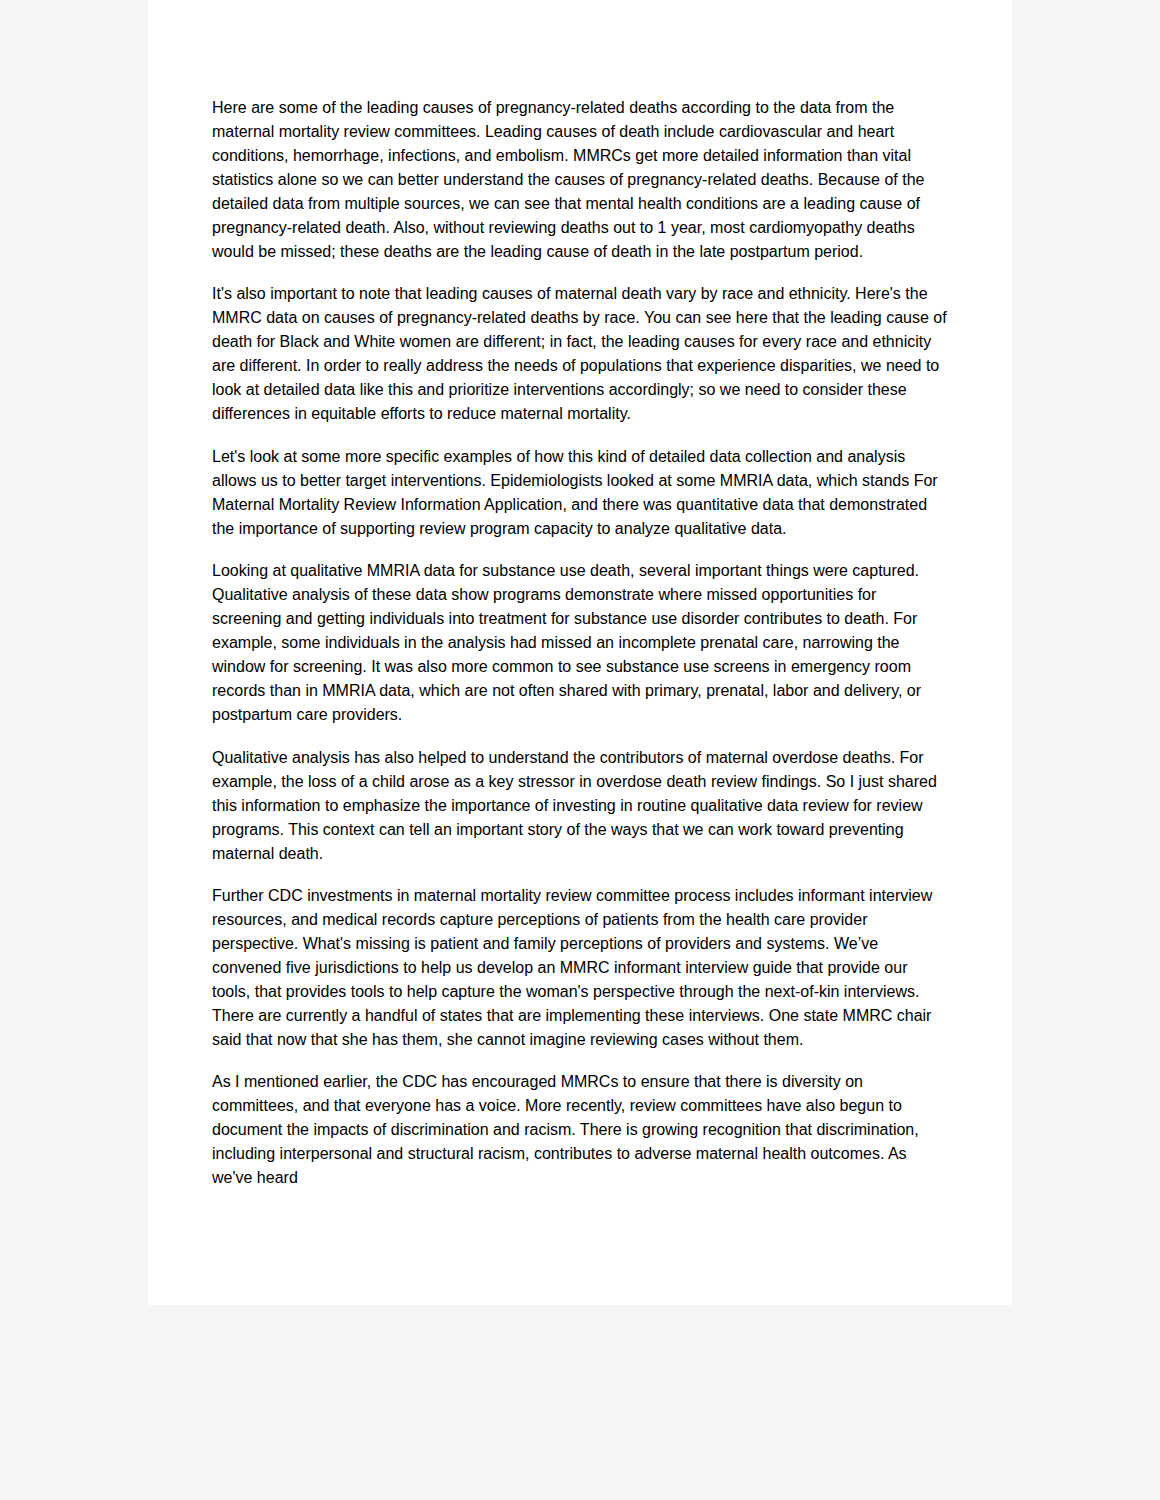Here are some of the leading causes of pregnancy-related deaths according to the data from the maternal mortality review committees. Leading causes of death include cardiovascular and heart conditions, hemorrhage, infections, and embolism. MMRCs get more detailed information than vital statistics alone so we can better understand the causes of pregnancy-related deaths. Because of the detailed data from multiple sources, we can see that mental health conditions are a leading cause of pregnancy-related death. Also, without reviewing deaths out to 1 year, most cardiomyopathy deaths would be missed; these deaths are the leading cause of death in the late postpartum period.
It's also important to note that leading causes of maternal death vary by race and ethnicity. Here's the MMRC data on causes of pregnancy-related deaths by race. You can see here that the leading cause of death for Black and White women are different; in fact, the leading causes for every race and ethnicity are different. In order to really address the needs of populations that experience disparities, we need to look at detailed data like this and prioritize interventions accordingly; so we need to consider these differences in equitable efforts to reduce maternal mortality.
Let's look at some more specific examples of how this kind of detailed data collection and analysis allows us to better target interventions. Epidemiologists looked at some MMRIA data, which stands For Maternal Mortality Review Information Application, and there was quantitative data that demonstrated the importance of supporting review program capacity to analyze qualitative data.
Looking at qualitative MMRIA data for substance use death, several important things were captured. Qualitative analysis of these data show programs demonstrate where missed opportunities for screening and getting individuals into treatment for substance use disorder contributes to death. For example, some individuals in the analysis had missed an incomplete prenatal care, narrowing the window for screening. It was also more common to see substance use screens in emergency room records than in MMRIA data, which are not often shared with primary, prenatal, labor and delivery, or postpartum care providers.
Qualitative analysis has also helped to understand the contributors of maternal overdose deaths. For example, the loss of a child arose as a key stressor in overdose death review findings. So I just shared this information to emphasize the importance of investing in routine qualitative data review for review programs. This context can tell an important story of the ways that we can work toward preventing maternal death.
Further CDC investments in maternal mortality review committee process includes informant interview resources, and medical records capture perceptions of patients from the health care provider perspective. What's missing is patient and family perceptions of providers and systems. We’ve convened five jurisdictions to help us develop an MMRC informant interview guide that provide our tools, that provides tools to help capture the woman's perspective through the next-of-kin interviews. There are currently a handful of states that are implementing these interviews. One state MMRC chair said that now that she has them, she cannot imagine reviewing cases without them.
As I mentioned earlier, the CDC has encouraged MMRCs to ensure that there is diversity on committees, and that everyone has a voice. More recently, review committees have also begun to document the impacts of discrimination and racism. There is growing recognition that discrimination, including interpersonal and structural racism, contributes to adverse maternal health outcomes. As we've heard